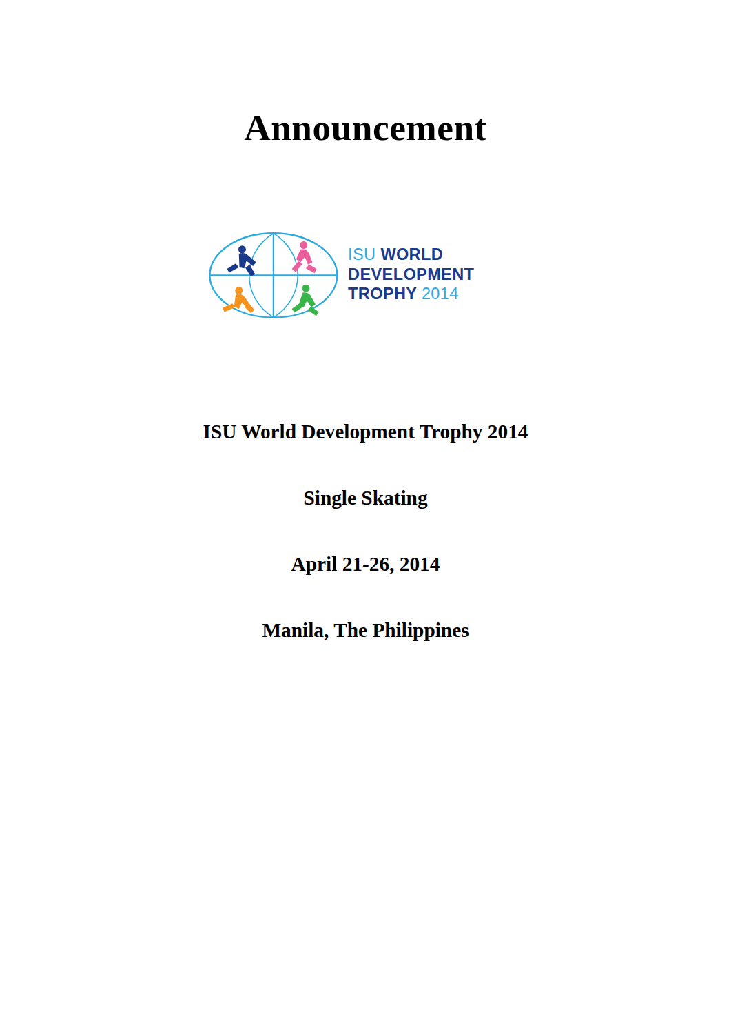Announcement
ISU WORLD DEVELOPMENT TROPHY 2014
ISU World Development Trophy 2014
Single Skating
April 21-26, 2014
Manila, The Philippines